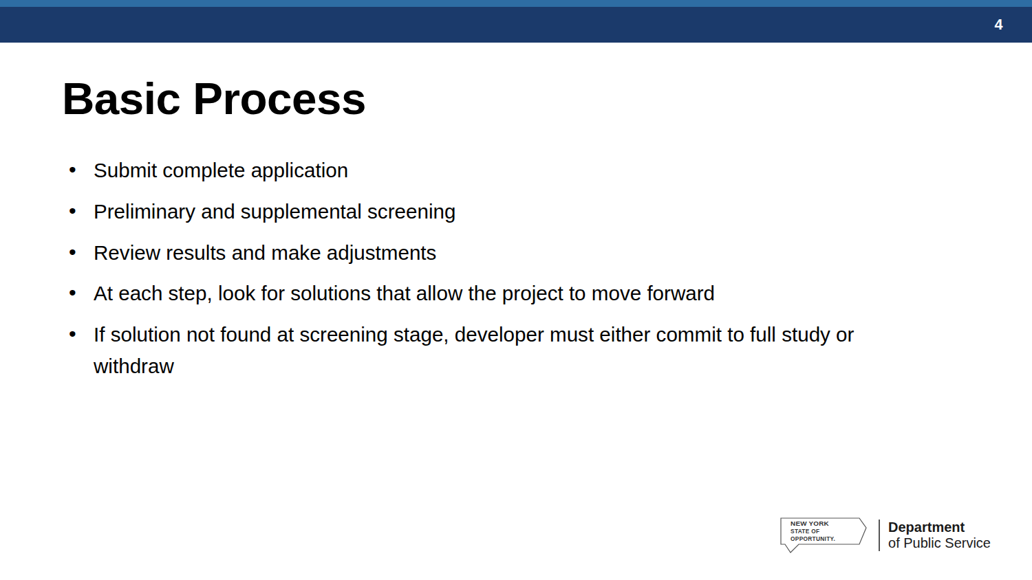4
Basic Process
Submit complete application
Preliminary and supplemental screening
Review results and make adjustments
At each step, look for solutions that allow the project to move forward
If solution not found at screening stage, developer must either commit to full study or withdraw
New York
State of
Opportunity.
Department of Public Service